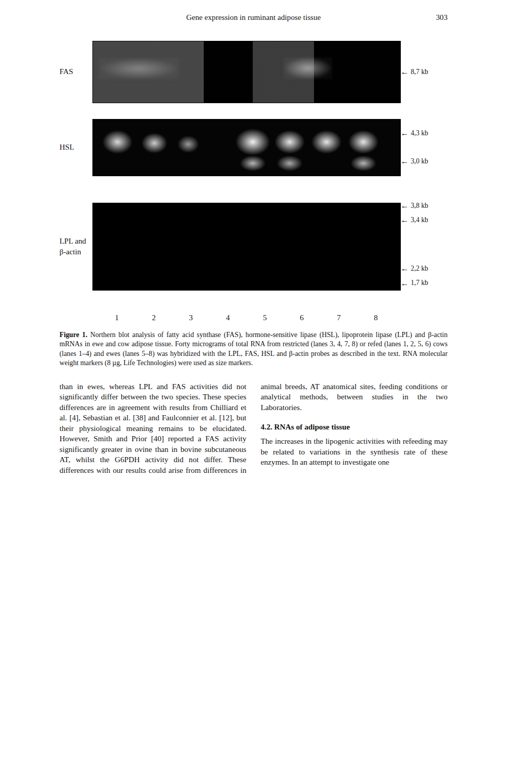Gene expression in ruminant adipose tissue 303
FAS
←8,7 kb
HSL
←4,3 kb ←3,0 kb
LPL andβ-actin
←3,8 kb ←3,4 kb
←2,2 kb ←1,7 kb
12345678
Figure 1. Northern blot analysis of fatty acid synthase (FAS), hormone-sensitive lipase (HSL), lipoprotein lipase (LPL) and β-actin mRNAs in ewe and cow adipose tissue. Forty micrograms of total RNA from restricted (lanes 3, 4, 7, 8) or refed (lanes 1, 2, 5, 6) cows (lanes 1–4) and ewes (lanes 5–8) was hybridized with the LPL, FAS, HSL and β-actin probes as described in the text. RNA molecular weight markers (8 µg, Life Technologies) were used as size markers.
than in ewes, whereas LPL and FAS activities did not significantly differ between the two species. These species differences are in agreement with results from Chilliard et al. [4], Sebastian et al. [38] and Faulconnier et al. [12], but their physiological meaning remains to be elucidated. However, Smith and Prior [40] reported a FAS activity significantly greater in ovine than in bovine subcutaneous AT, whilst the G6PDH activity did not differ. These differences with our results could arise from differences in animal breeds, AT anatomical sites, feeding conditions or analytical methods, between studies in the two Laboratories.
4.2. RNAs of adipose tissue
The increases in the lipogenic activities with refeeding may be related to variations in the synthesis rate of these enzymes. In an attempt to investigate one